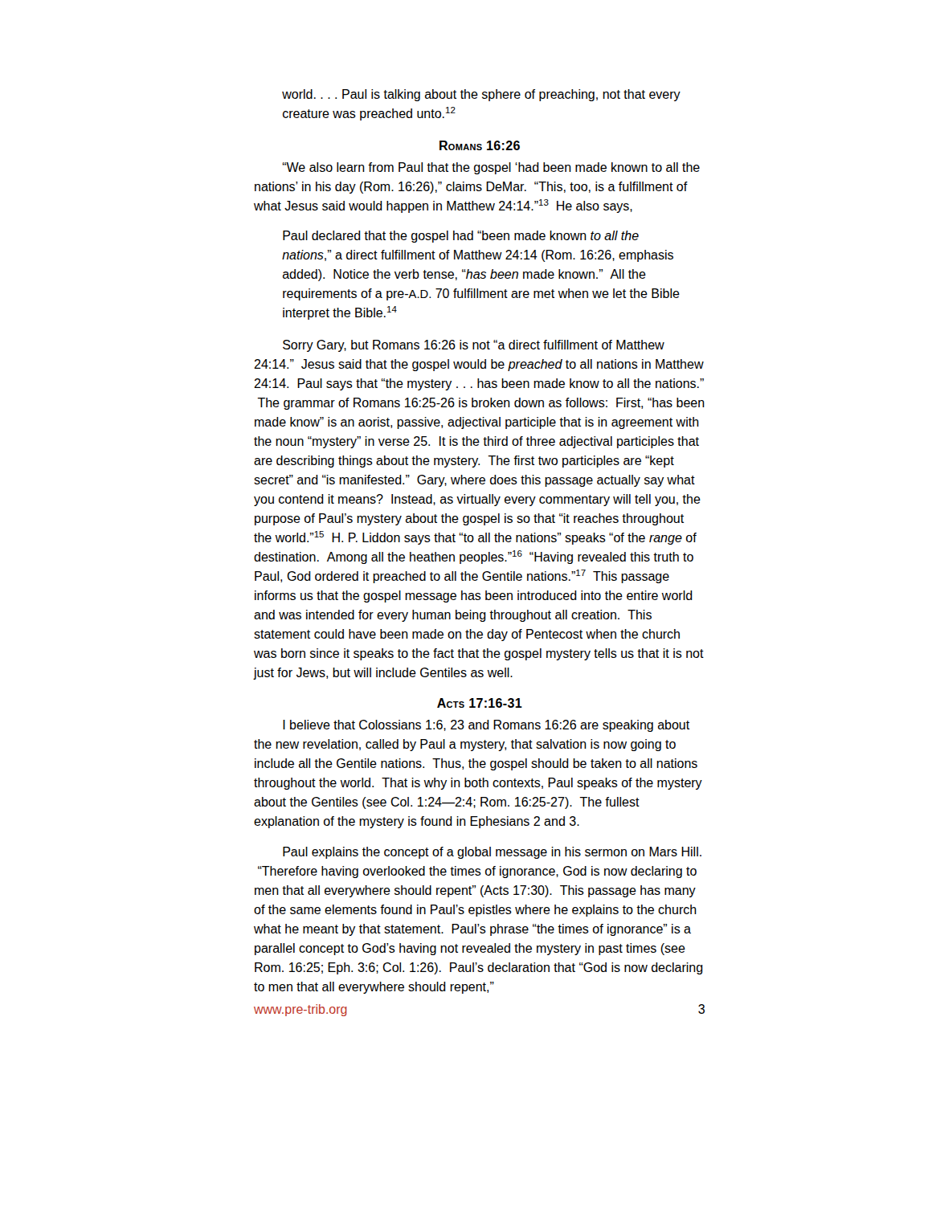world. . . . Paul is talking about the sphere of preaching, not that every creature was preached unto.12
Romans 16:26
“We also learn from Paul that the gospel ‘had been made known to all the nations’ in his day (Rom. 16:26),” claims DeMar. “This, too, is a fulfillment of what Jesus said would happen in Matthew 24:14.”13 He also says,
Paul declared that the gospel had “been made known to all the nations,” a direct fulfillment of Matthew 24:14 (Rom. 16:26, emphasis added). Notice the verb tense, “has been made known.” All the requirements of a pre-A.D. 70 fulfillment are met when we let the Bible interpret the Bible.14
Sorry Gary, but Romans 16:26 is not “a direct fulfillment of Matthew 24:14.” Jesus said that the gospel would be preached to all nations in Matthew 24:14. Paul says that “the mystery . . . has been made know to all the nations.” The grammar of Romans 16:25-26 is broken down as follows: First, “has been made know” is an aorist, passive, adjectival participle that is in agreement with the noun “mystery” in verse 25. It is the third of three adjectival participles that are describing things about the mystery. The first two participles are “kept secret” and “is manifested.” Gary, where does this passage actually say what you contend it means? Instead, as virtually every commentary will tell you, the purpose of Paul’s mystery about the gospel is so that “it reaches throughout the world.”15 H. P. Liddon says that “to all the nations” speaks “of the range of destination. Among all the heathen peoples.”16 “Having revealed this truth to Paul, God ordered it preached to all the Gentile nations.”17 This passage informs us that the gospel message has been introduced into the entire world and was intended for every human being throughout all creation. This statement could have been made on the day of Pentecost when the church was born since it speaks to the fact that the gospel mystery tells us that it is not just for Jews, but will include Gentiles as well.
Acts 17:16-31
I believe that Colossians 1:6, 23 and Romans 16:26 are speaking about the new revelation, called by Paul a mystery, that salvation is now going to include all the Gentile nations. Thus, the gospel should be taken to all nations throughout the world. That is why in both contexts, Paul speaks of the mystery about the Gentiles (see Col. 1:24—2:4; Rom. 16:25-27). The fullest explanation of the mystery is found in Ephesians 2 and 3.
Paul explains the concept of a global message in his sermon on Mars Hill. “Therefore having overlooked the times of ignorance, God is now declaring to men that all everywhere should repent” (Acts 17:30). This passage has many of the same elements found in Paul’s epistles where he explains to the church what he meant by that statement. Paul’s phrase “the times of ignorance” is a parallel concept to God’s having not revealed the mystery in past times (see Rom. 16:25; Eph. 3:6; Col. 1:26). Paul’s declaration that “God is now declaring to men that all everywhere should repent,”
www.pre-trib.org 3